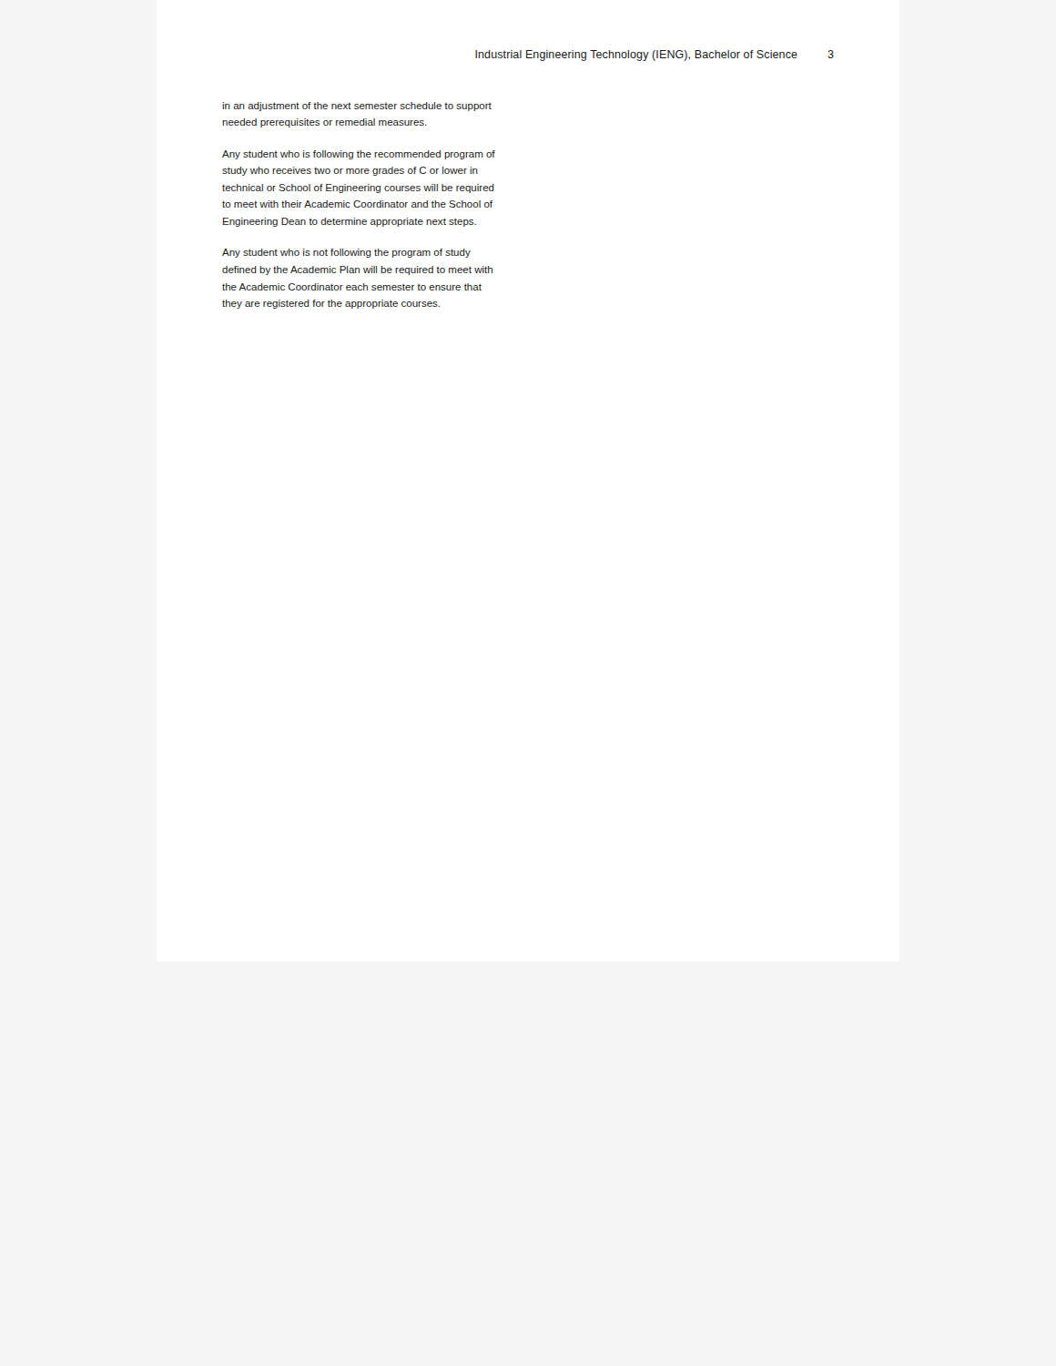Industrial Engineering Technology (IENG), Bachelor of Science 3
in an adjustment of the next semester schedule to support needed prerequisites or remedial measures.
Any student who is following the recommended program of study who receives two or more grades of C or lower in technical or School of Engineering courses will be required to meet with their Academic Coordinator and the School of Engineering Dean to determine appropriate next steps.
Any student who is not following the program of study defined by the Academic Plan will be required to meet with the Academic Coordinator each semester to ensure that they are registered for the appropriate courses.